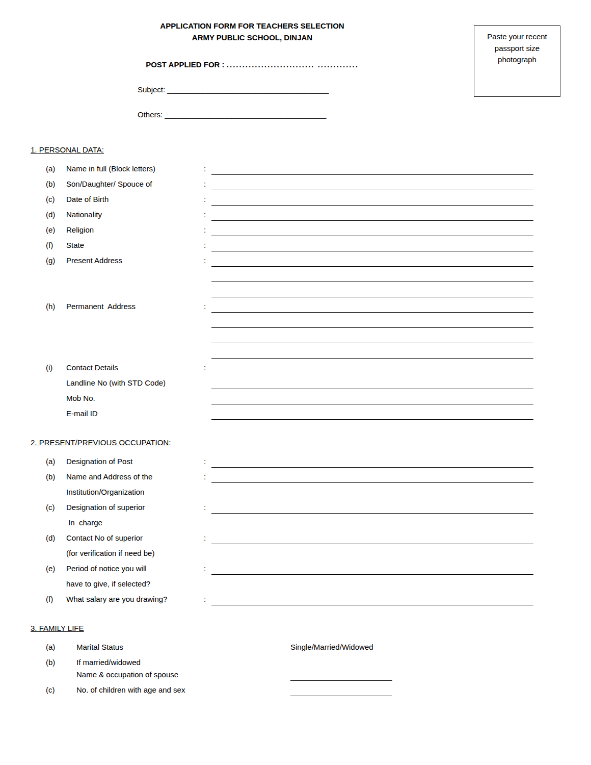Paste your recent passport size photograph
APPLICATION FORM FOR TEACHERS SELECTION
ARMY PUBLIC SCHOOL, DINJAN
POST APPLIED FOR : ............................ .............
Subject: ______________________________________
Others: ______________________________________
1. PERSONAL DATA:
| (a) | Name in full (Block letters) | : | |
| (b) | Son/Daughter/ Spouce of | : | |
| (c) | Date of Birth | : | |
| (d) | Nationality | : | |
| (e) | Religion | : | |
| (f) | State | : | |
| (g) | Present Address | : | |
| (h) | Permanent Address | : | |
| (i) | Contact Details | : | |
| | Landline No (with STD Code) | | |
| | Mob No. | | |
| | E-mail ID | | |
2. PRESENT/PREVIOUS OCCUPATION:
| (a) | Designation of Post | : | |
| (b) | Name and Address of the | : | |
| | Institution/Organization | | |
| (c) | Designation of superior | : | |
| | In charge | | |
| (d) | Contact No of superior | : | |
| | (for verification if need be) | | |
| (e) | Period of notice you will | : | |
| | have to give, if selected? | | |
| (f) | What salary are you drawing? | : | |
3. FAMILY LIFE
| (a) | Marital Status | Single/Married/Widowed |
| (b) | If married/widowed Name & occupation of spouse | |
| (c) | No. of children with age and sex | |